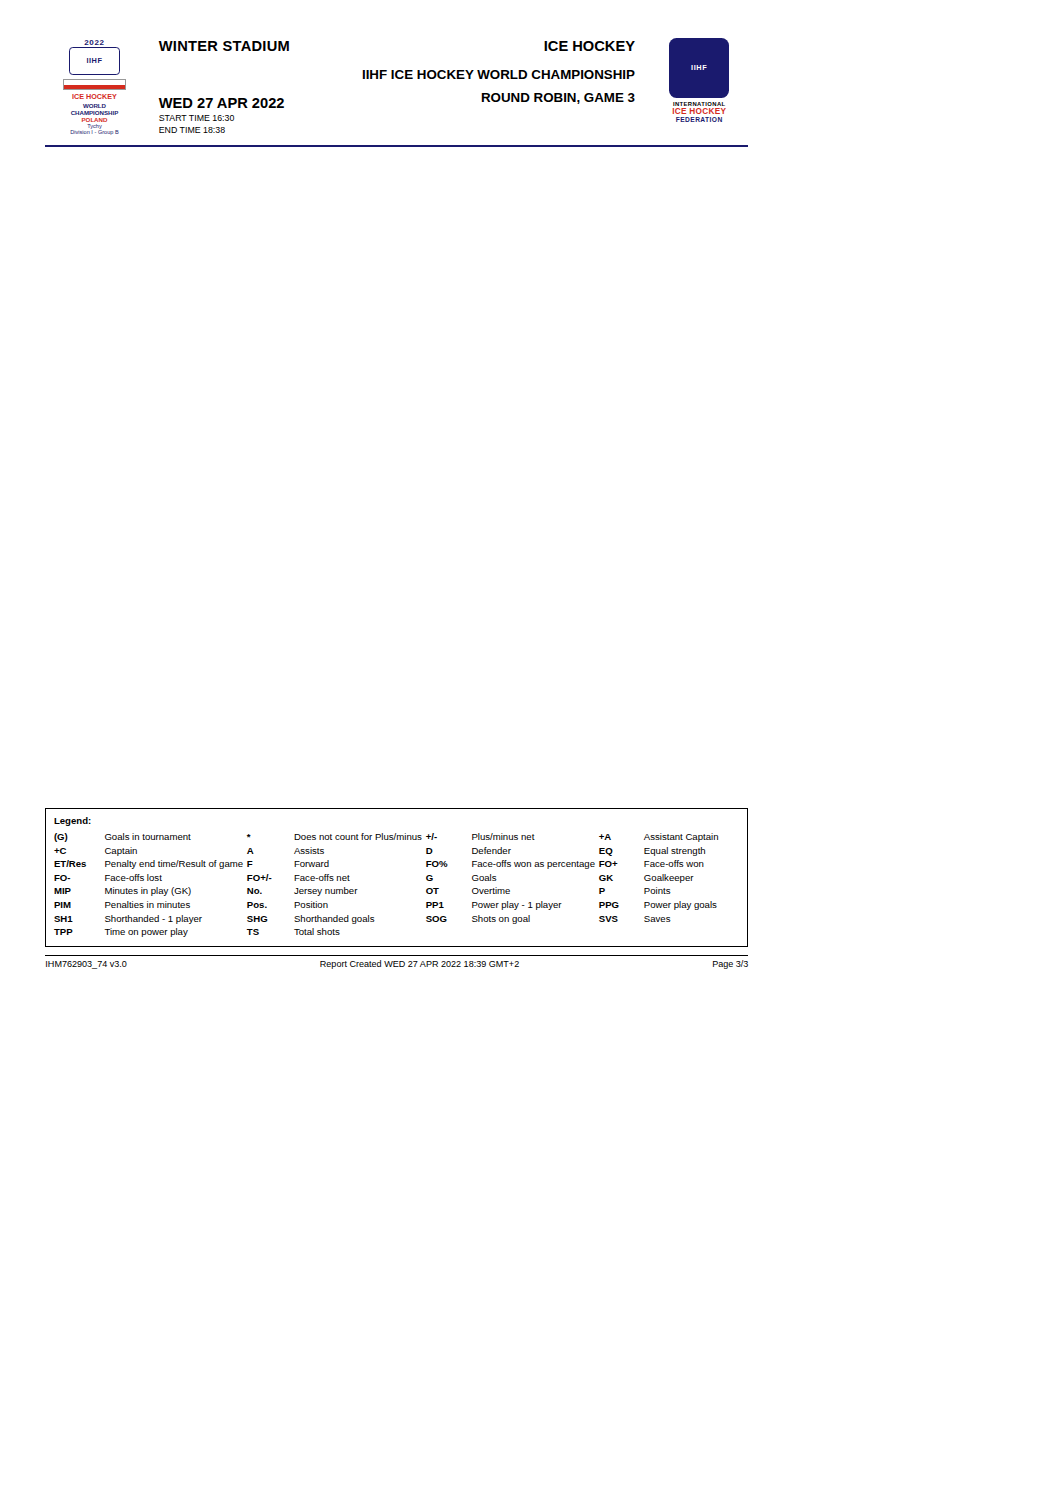2022
IIHF
ICE HOCKEY
WORLD
CHAMPIONSHIP
POLAND
Tychy
Division I - Group B
WINTER STADIUM
ICE HOCKEY
IIHF ICE HOCKEY WORLD CHAMPIONSHIP
WED 27 APR 2022
START TIME 16:30
END TIME 18:38
ROUND ROBIN, GAME 3
IIHF
INTERNATIONAL
ICE HOCKEY
FEDERATION
Legend:
| (G) | Goals in tournament | * | Does not count for Plus/minus | +/- | Plus/minus net | +A | Assistant Captain |
| +C | Captain | A | Assists | D | Defender | EQ | Equal strength |
| ET/Res | Penalty end time/Result of game | F | Forward | FO% | Face-offs won as percentage | FO+ | Face-offs won |
| FO- | Face-offs lost | FO+/- | Face-offs net | G | Goals | GK | Goalkeeper |
| MIP | Minutes in play (GK) | No. | Jersey number | OT | Overtime | P | Points |
| PIM | Penalties in minutes | Pos. | Position | PP1 | Power play - 1 player | PPG | Power play goals |
| SH1 | Shorthanded - 1 player | SHG | Shorthanded goals | SOG | Shots on goal | SVS | Saves |
| TPP | Time on power play | TS | Total shots | | | | |
IHM762903_74 v3.0
Report Created WED 27 APR 2022 18:39 GMT+2
Page 3/3